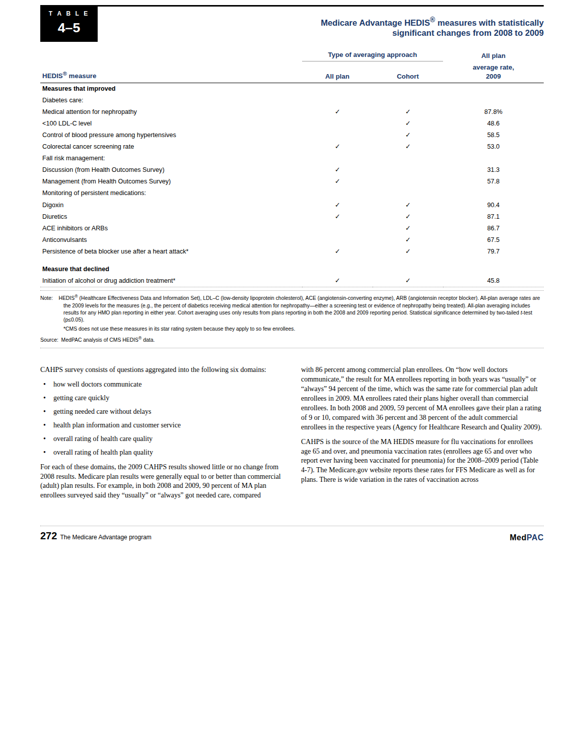T A B L E 4–5
Medicare Advantage HEDIS® measures with statistically
significant changes from 2008 to 2009
| | Type of averaging approach | All plan |
| HEDIS ® measure | All plan | Cohort | average rate, 2009 |
| Measures that improved | | | |
| Diabetes care: | | | |
| Medical attention for nephropathy | ✓ | ✓ | 87.8% |
| <100 LDL-C level | | ✓ | 48.6 |
| Control of blood pressure among hypertensives | | ✓ | 58.5 |
| Colorectal cancer screening rate | ✓ | ✓ | 53.0 |
| Fall risk management: | | | |
| Discussion (from Health Outcomes Survey) | ✓ | | 31.3 |
| Management (from Health Outcomes Survey) | ✓ | | 57.8 |
| Monitoring of persistent medications: | | | |
| Digoxin | ✓ | ✓ | 90.4 |
| Diuretics | ✓ | ✓ | 87.1 |
| ACE inhibitors or ARBs | | ✓ | 86.7 |
| Anticonvulsants | | ✓ | 67.5 |
| Persistence of beta blocker use after a heart attack* | ✓ | ✓ | 79.7 |
| Measure that declined | | | |
| Initiation of alcohol or drug addiction treatment* | ✓ | ✓ | 45.8 |
Note: HEDIS® (Healthcare Effectiveness Data and Information Set), LDL–C (low-density lipoprotein cholesterol), ACE (angiotensin-converting enzyme), ARB (angiotensin receptor blocker). All-plan average rates are the 2009 levels for the measures (e.g., the percent of diabetics receiving medical attention for nephropathy—either a screening test or evidence of nephropathy being treated). All-plan averaging includes results for any HMO plan reporting in either year. Cohort averaging uses only results from plans reporting in both the 2008 and 2009 reporting period. Statistical significance determined by two-tailed t-test (p≤0.05).
*CMS does not use these measures in its star rating system because they apply to so few enrollees.
Source: MedPAC analysis of CMS HEDIS® data.
CAHPS survey consists of questions aggregated into the following six domains:
how well doctors communicate
getting care quickly
getting needed care without delays
health plan information and customer service
overall rating of health care quality
overall rating of health plan quality
For each of these domains, the 2009 CAHPS results showed little or no change from 2008 results. Medicare plan results were generally equal to or better than commercial (adult) plan results. For example, in both 2008 and 2009, 90 percent of MA plan enrollees surveyed said they “usually” or “always” got needed care, compared
with 86 percent among commercial plan enrollees. On “how well doctors communicate,” the result for MA enrollees reporting in both years was “usually” or “always” 94 percent of the time, which was the same rate for commercial plan adult enrollees in 2009. MA enrollees rated their plans higher overall than commercial enrollees. In both 2008 and 2009, 59 percent of MA enrollees gave their plan a rating of 9 or 10, compared with 36 percent and 38 percent of the adult commercial enrollees in the respective years (Agency for Healthcare Research and Quality 2009).
CAHPS is the source of the MA HEDIS measure for flu vaccinations for enrollees age 65 and over, and pneumonia vaccination rates (enrollees age 65 and over who report ever having been vaccinated for pneumonia) for the 2008–2009 period (Table 4-7). The Medicare.gov website reports these rates for FFS Medicare as well as for plans. There is wide variation in the rates of vaccination across
272 The Medicare Advantage program
Med PAC